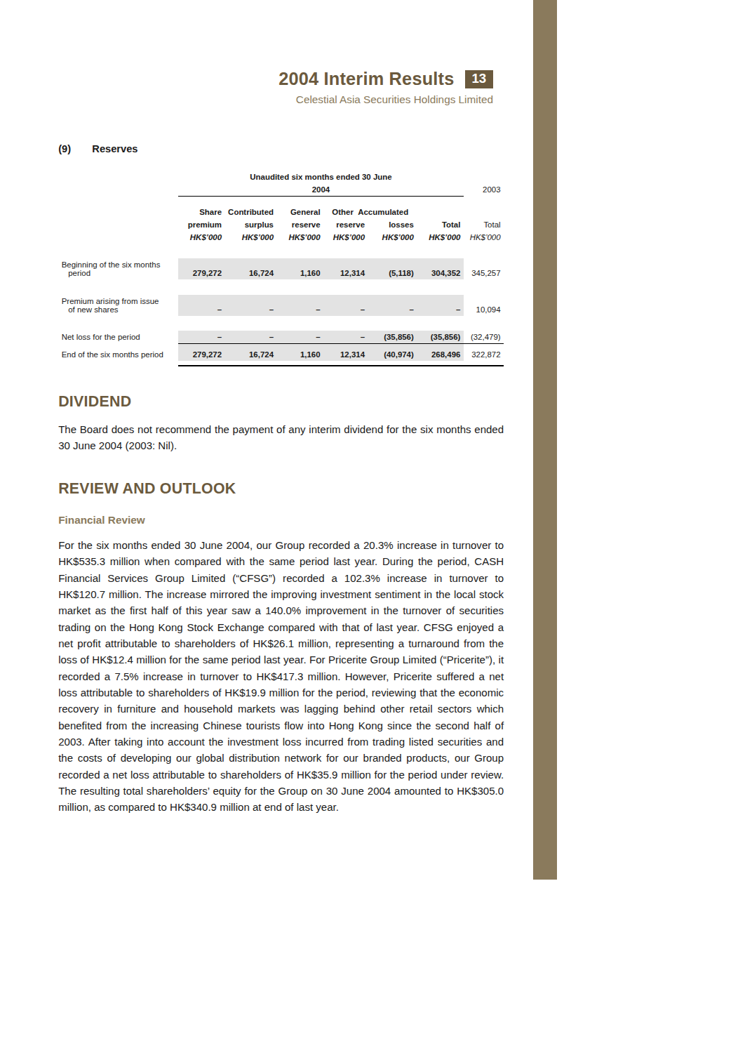2004 Interim Results
13
Celestial Asia Securities Holdings Limited
(9) Reserves
| | Unaudited six months ended 30 June | |
| | 2004 | 2003 |
| | Share | Contributed | General | Other Accumulated | | |
| | premium | surplus | reserve | reserve | losses | Total | Total |
| | HK$’000 | HK$’000 | HK$’000 | HK$’000 | HK$’000 | HK$’000 | HK$’000 |
| Beginning of the six months period | 279,272 | 16,724 | 1,160 | 12,314 | (5,118) | 304,352 | 345,257 |
| Premium arising from issue of new shares | – | – | – | – | – | – | 10,094 |
| Net loss for the period | – | – | – | – | (35,856) | (35,856) | (32,479) |
| End of the six months period | 279,272 | 16,724 | 1,160 | 12,314 | (40,974) | 268,496 | 322,872 |
DIVIDEND
The Board does not recommend the payment of any interim dividend for the six months ended 30 June 2004 (2003: Nil).
REVIEW AND OUTLOOK
Financial Review
For the six months ended 30 June 2004, our Group recorded a 20.3% increase in turnover to HK$535.3 million when compared with the same period last year. During the period, CASH Financial Services Group Limited (“CFSG”) recorded a 102.3% increase in turnover to HK$120.7 million. The increase mirrored the improving investment sentiment in the local stock market as the first half of this year saw a 140.0% improvement in the turnover of securities trading on the Hong Kong Stock Exchange compared with that of last year. CFSG enjoyed a net profit attributable to shareholders of HK$26.1 million, representing a turnaround from the loss of HK$12.4 million for the same period last year. For Pricerite Group Limited (“Pricerite”), it recorded a 7.5% increase in turnover to HK$417.3 million. However, Pricerite suffered a net loss attributable to shareholders of HK$19.9 million for the period, reviewing that the economic recovery in furniture and household markets was lagging behind other retail sectors which benefited from the increasing Chinese tourists flow into Hong Kong since the second half of 2003. After taking into account the investment loss incurred from trading listed securities and the costs of developing our global distribution network for our branded products, our Group recorded a net loss attributable to shareholders of HK$35.9 million for the period under review. The resulting total shareholders’ equity for the Group on 30 June 2004 amounted to HK$305.0 million, as compared to HK$340.9 million at end of last year.